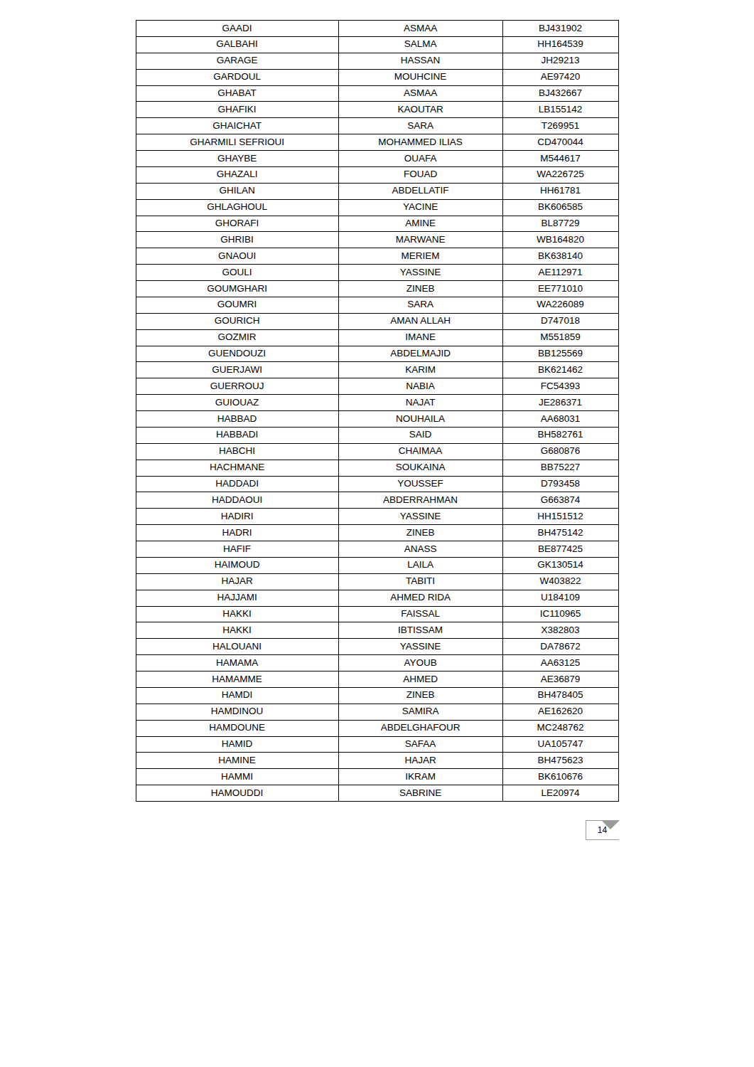| GAADI | ASMAA | BJ431902 |
| GALBAHI | SALMA | HH164539 |
| GARAGE | HASSAN | JH29213 |
| GARDOUL | MOUHCINE | AE97420 |
| GHABAT | ASMAA | BJ432667 |
| GHAFIKI | KAOUTAR | LB155142 |
| GHAICHAT | SARA | T269951 |
| GHARMILI SEFRIOUI | MOHAMMED ILIAS | CD470044 |
| GHAYBE | OUAFA | M544617 |
| GHAZALI | FOUAD | WA226725 |
| GHILAN | ABDELLATIF | HH61781 |
| GHLAGHOUL | YACINE | BK606585 |
| GHORAFI | AMINE | BL87729 |
| GHRIBI | MARWANE | WB164820 |
| GNAOUI | MERIEM | BK638140 |
| GOULI | YASSINE | AE112971 |
| GOUMGHARI | ZINEB | EE771010 |
| GOUMRI | SARA | WA226089 |
| GOURICH | AMAN ALLAH | D747018 |
| GOZMIR | IMANE | M551859 |
| GUENDOUZI | ABDELMAJID | BB125569 |
| GUERJAWI | KARIM | BK621462 |
| GUERROUJ | NABIA | FC54393 |
| GUIOUAZ | NAJAT | JE286371 |
| HABBAD | NOUHAILA | AA68031 |
| HABBADI | SAID | BH582761 |
| HABCHI | CHAIMAA | G680876 |
| HACHMANE | SOUKAINA | BB75227 |
| HADDADI | YOUSSEF | D793458 |
| HADDAOUI | ABDERRAHMAN | G663874 |
| HADIRI | YASSINE | HH151512 |
| HADRI | ZINEB | BH475142 |
| HAFIF | ANASS | BE877425 |
| HAIMOUD | LAILA | GK130514 |
| HAJAR | TABITI | W403822 |
| HAJJAMI | AHMED RIDA | U184109 |
| HAKKI | FAISSAL | IC110965 |
| HAKKI | IBTISSAM | X382803 |
| HALOUANI | YASSINE | DA78672 |
| HAMAMA | AYOUB | AA63125 |
| HAMAMME | AHMED | AE36879 |
| HAMDI | ZINEB | BH478405 |
| HAMDINOU | SAMIRA | AE162620 |
| HAMDOUNE | ABDELGHAFOUR | MC248762 |
| HAMID | SAFAA | UA105747 |
| HAMINE | HAJAR | BH475623 |
| HAMMI | IKRAM | BK610676 |
| HAMOUDDI | SABRINE | LE20974 |
14